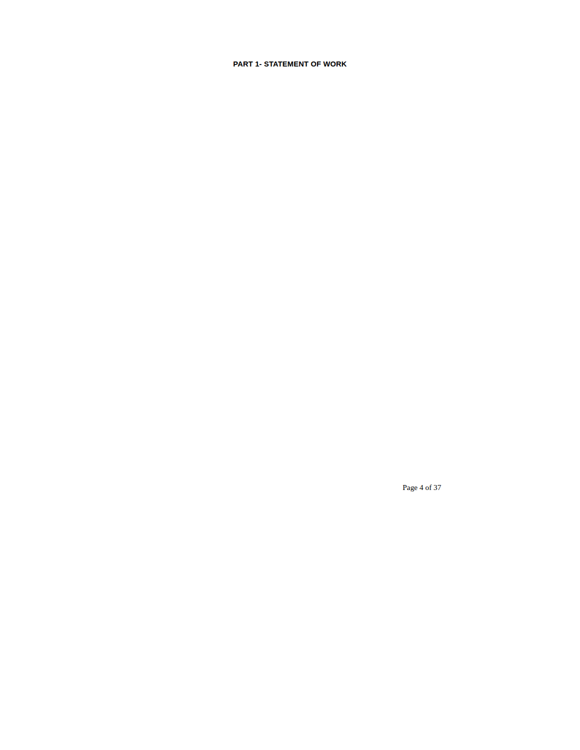PART 1- STATEMENT OF WORK
Page 4 of 37